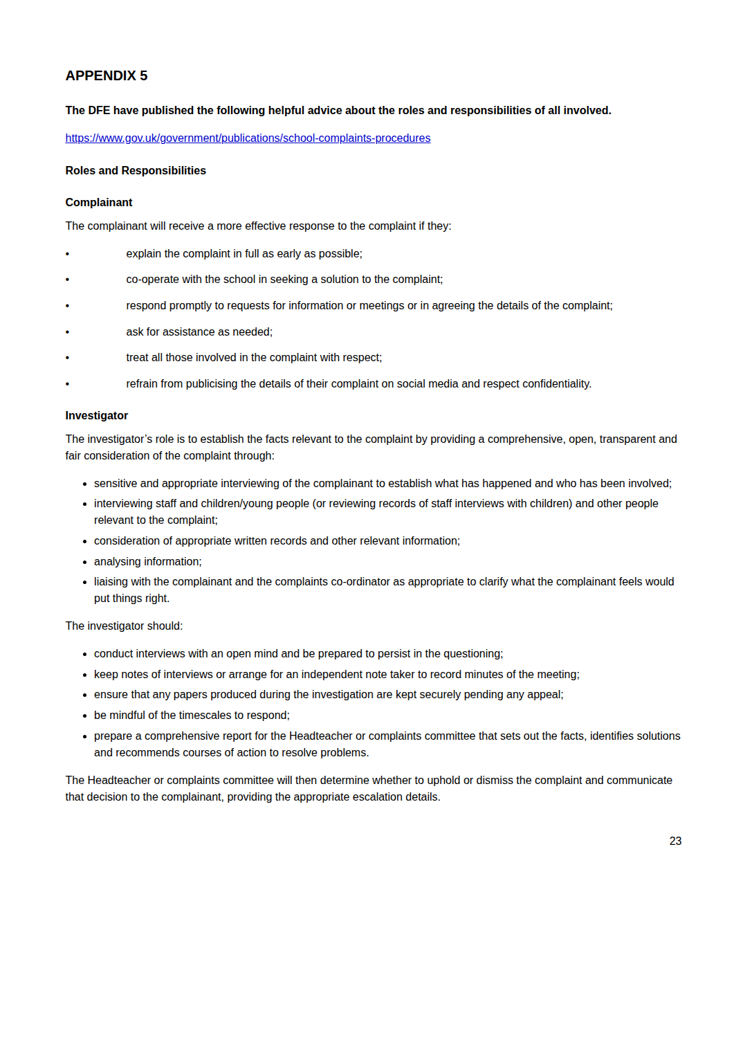APPENDIX 5
The DFE have published the following helpful advice about the roles and responsibilities of all involved.
https://www.gov.uk/government/publications/school-complaints-procedures
Roles and Responsibilities
Complainant
The complainant will receive a more effective response to the complaint if they:
explain the complaint in full as early as possible;
co-operate with the school in seeking a solution to the complaint;
respond promptly to requests for information or meetings or in agreeing the details of the complaint;
ask for assistance as needed;
treat all those involved in the complaint with respect;
refrain from publicising the details of their complaint on social media and respect confidentiality.
Investigator
The investigator’s role is to establish the facts relevant to the complaint by providing a comprehensive, open, transparent and fair consideration of the complaint through:
sensitive and appropriate interviewing of the complainant to establish what has happened and who has been involved;
interviewing staff and children/young people (or reviewing records of staff interviews with children) and other people relevant to the complaint;
consideration of appropriate written records and other relevant information;
analysing information;
liaising with the complainant and the complaints co-ordinator as appropriate to clarify what the complainant feels would put things right.
The investigator should:
conduct interviews with an open mind and be prepared to persist in the questioning;
keep notes of interviews or arrange for an independent note taker to record minutes of the meeting;
ensure that any papers produced during the investigation are kept securely pending any appeal;
be mindful of the timescales to respond;
prepare a comprehensive report for the Headteacher or complaints committee that sets out the facts, identifies solutions and recommends courses of action to resolve problems.
The Headteacher or complaints committee will then determine whether to uphold or dismiss the complaint and communicate that decision to the complainant, providing the appropriate escalation details.
23